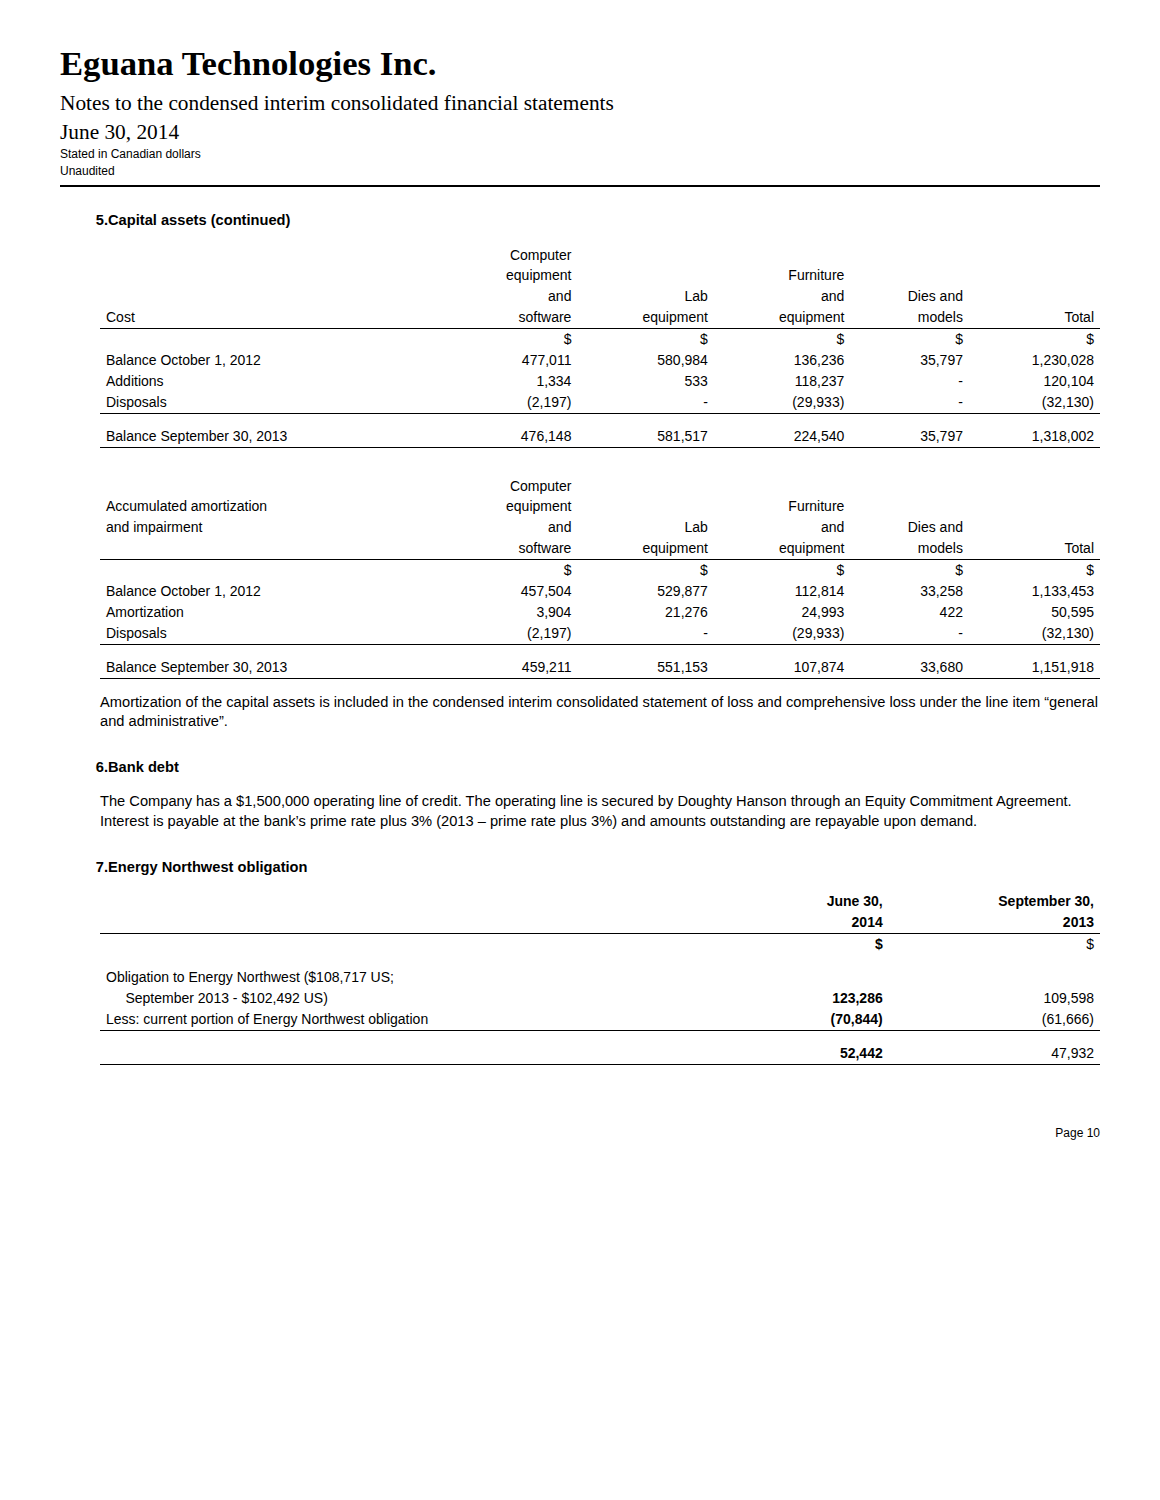Eguana Technologies Inc.
Notes to the condensed interim consolidated financial statements
June 30, 2014
Stated in Canadian dollars
Unaudited
5. Capital assets (continued)
| | Computer | | | | |
| | equipment | | Furniture | | |
| | and | Lab | and | Dies and | |
| Cost | software | equipment | equipment | models | Total |
| | $ | $ | $ | $ | $ |
| Balance October 1, 2012 | 477,011 | 580,984 | 136,236 | 35,797 | 1,230,028 |
| Additions | 1,334 | 533 | 118,237 | - | 120,104 |
| Disposals | (2,197) | - | (29,933) | - | (32,130) |
| Balance September 30, 2013 | 476,148 | 581,517 | 224,540 | 35,797 | 1,318,002 |
| | Computer | | | | |
| Accumulated amortization | equipment | | Furniture | | |
| and impairment | and | Lab | and | Dies and | |
| | software | equipment | equipment | models | Total |
| | $ | $ | $ | $ | $ |
| Balance October 1, 2012 | 457,504 | 529,877 | 112,814 | 33,258 | 1,133,453 |
| Amortization | 3,904 | 21,276 | 24,993 | 422 | 50,595 |
| Disposals | (2,197) | - | (29,933) | - | (32,130) |
| Balance September 30, 2013 | 459,211 | 551,153 | 107,874 | 33,680 | 1,151,918 |
Amortization of the capital assets is included in the condensed interim consolidated statement of loss and comprehensive loss under the line item “general and administrative”.
6. Bank debt
The Company has a $1,500,000 operating line of credit. The operating line is secured by Doughty Hanson through an Equity Commitment Agreement. Interest is payable at the bank’s prime rate plus 3% (2013 – prime rate plus 3%) and amounts outstanding are repayable upon demand.
7. Energy Northwest obligation
| | June 30, | September 30, |
| | 2014 | 2013 |
| | $ | $ |
| Obligation to Energy Northwest ($108,717 US; | | |
| September 2013 - $102,492 US) | 123,286 | 109,598 |
| Less: current portion of Energy Northwest obligation | (70,844) | (61,666) |
| | 52,442 | 47,932 |
Page 10